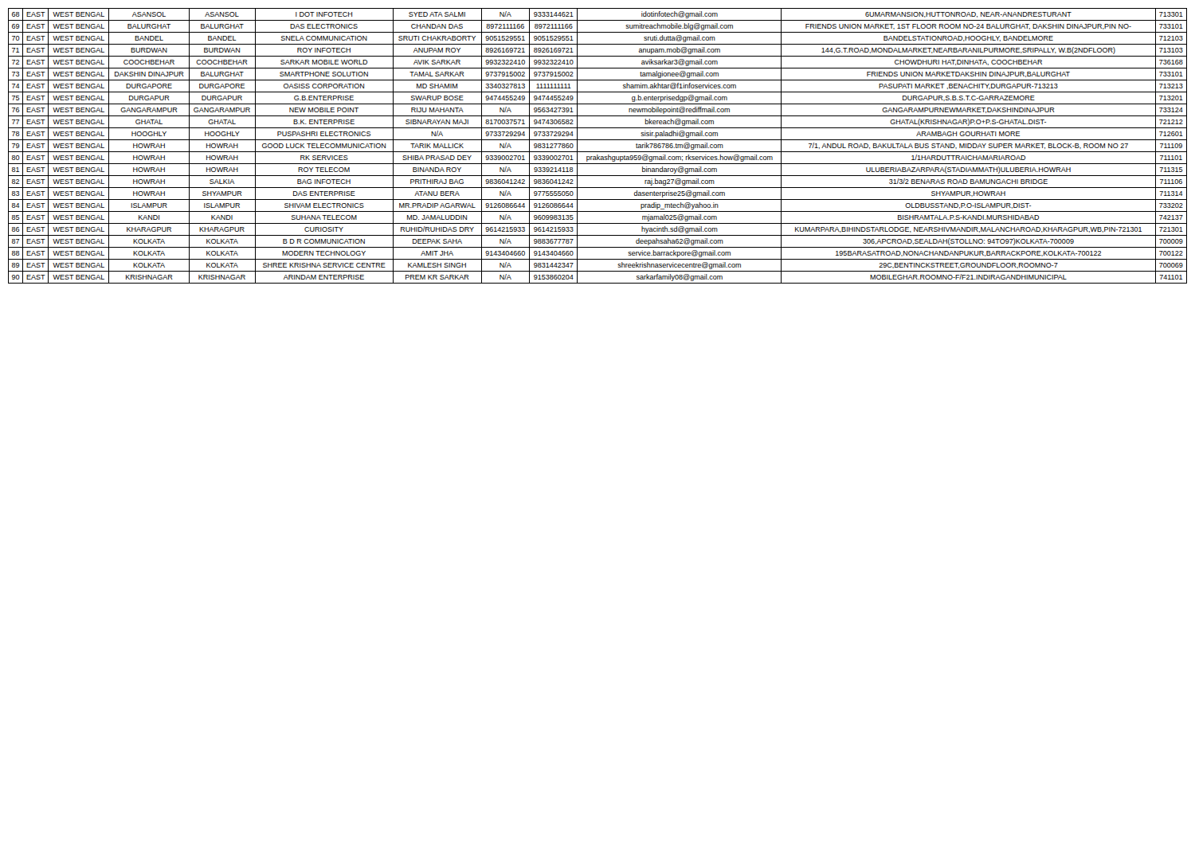| 68 | EAST | WEST BENGAL | ASANSOL | ASANSOL | I DOT INFOTECH | SYED ATA SALMI | N/A | 9333144621 | idotinfotech@gmail.com | 6UMARMANSION,HUTTONROAD, NEAR-ANANDRESTURANT | 713301 |
| 69 | EAST | WEST BENGAL | BALURGHAT | BALURGHAT | DAS ELECTRONICS | CHANDAN DAS | 8972111166 | 8972111166 | sumitreachmobile.blg@gmail.com | FRIENDS UNION MARKET, 1ST FLOOR ROOM NO-24 BALURGHAT, DAKSHIN DINAJPUR,PIN NO- | 733101 |
| 70 | EAST | WEST BENGAL | BANDEL | BANDEL | SNELA COMMUNICATION | SRUTI CHAKRABORTY | 9051529551 | 9051529551 | sruti.dutta@gmail.com | BANDELSTATIONROAD,HOOGHLY, BANDELMORE | 712103 |
| 71 | EAST | WEST BENGAL | BURDWAN | BURDWAN | ROY INFOTECH | ANUPAM ROY | 8926169721 | 8926169721 | anupam.mob@gmail.com | 144,G.T.ROAD,MONDALMARKET,NEARBARANILPURMORE,SRIPALLY, W.B(2NDFLOOR) | 713103 |
| 72 | EAST | WEST BENGAL | COOCHBEHAR | COOCHBEHAR | SARKAR MOBILE WORLD | AVIK SARKAR | 9932322410 | 9932322410 | aviksarkar3@gmail.com | CHOWDHURI HAT,DINHATA, COOCHBEHAR | 736168 |
| 73 | EAST | WEST BENGAL | DAKSHIN DINAJPUR | BALURGHAT | SMARTPHONE SOLUTION | TAMAL SARKAR | 9737915002 | 9737915002 | tamalgionee@gmail.com | FRIENDS UNION MARKETDAKSHIN DINAJPUR,BALURGHAT | 733101 |
| 74 | EAST | WEST BENGAL | DURGAPORE | DURGAPORE | OASISS CORPORATION | MD SHAMIM | 3340327813 | 1111111111 | shamim.akhtar@f1infoservices.com | PASUPATI MARKET ,BENACHITY,DURGAPUR-713213 | 713213 |
| 75 | EAST | WEST BENGAL | DURGAPUR | DURGAPUR | G.B.ENTERPRISE | SWARUP BOSE | 9474455249 | 9474455249 | g.b.enterprisedgp@gmail.com | DURGAPUR,S.B.S.T.C-GARRAZEMORE | 713201 |
| 76 | EAST | WEST BENGAL | GANGARAMPUR | GANGARAMPUR | NEW MOBILE POINT | RIJU MAHANTA | N/A | 9563427391 | newmobilepoint@rediffmail.com | GANGARAMPURNEWMARKET,DAKSHINDINAJPUR | 733124 |
| 77 | EAST | WEST BENGAL | GHATAL | GHATAL | B.K. ENTERPRISE | SIBNARAYAN MAJI | 8170037571 | 9474306582 | bkereach@gmail.com | GHATAL(KRISHNAGAR)P.O+P.S-GHATAL.DIST- | 721212 |
| 78 | EAST | WEST BENGAL | HOOGHLY | HOOGHLY | PUSPASHRI ELECTRONICS | N/A | 9733729294 | 9733729294 | sisir.paladhi@gmail.com | ARAMBAGH GOURHATI MORE | 712601 |
| 79 | EAST | WEST BENGAL | HOWRAH | HOWRAH | GOOD LUCK TELECOMMUNICATION | TARIK MALLICK | N/A | 9831277860 | tarik786786.tm@gmail.com | 7/1, ANDUL ROAD, BAKULTALA BUS STAND, MIDDAY SUPER MARKET, BLOCK-B, ROOM NO 27 | 711109 |
| 80 | EAST | WEST BENGAL | HOWRAH | HOWRAH | RK SERVICES | SHIBA PRASAD DEY | 9339002701 | 9339002701 | prakashgupta959@gmail.com; rkservices.how@gmail.com | 1/1HARDUTTRAICHAMARIAROAD | 711101 |
| 81 | EAST | WEST BENGAL | HOWRAH | HOWRAH | ROY TELECOM | BINANDA ROY | N/A | 9339214118 | binandaroy@gmail.com | ULUBERIABAZARPARA(STADIAMMATH)ULUBERIA.HOWRAH | 711315 |
| 82 | EAST | WEST BENGAL | HOWRAH | SALKIA | BAG INFOTECH | PRITHIRAJ BAG | 9836041242 | 9836041242 | raj.bag27@gmail.com | 31/3/2 BENARAS ROAD BAMUNGACHI BRIDGE | 711106 |
| 83 | EAST | WEST BENGAL | HOWRAH | SHYAMPUR | DAS ENTERPRISE | ATANU BERA | N/A | 9775555050 | dasenterprise25@gmail.com | SHYAMPUR,HOWRAH | 711314 |
| 84 | EAST | WEST BENGAL | ISLAMPUR | ISLAMPUR | SHIVAM ELECTRONICS | MR.PRADIP AGARWAL | 9126086644 | 9126086644 | pradip_mtech@yahoo.in | OLDBUSSTAND,P.O-ISLAMPUR,DIST- | 733202 |
| 85 | EAST | WEST BENGAL | KANDI | KANDI | SUHANA TELECOM | MD. JAMALUDDIN | N/A | 9609983135 | mjamal025@gmail.com | BISHRAMTALA.P.S-KANDI.MURSHIDABAD | 742137 |
| 86 | EAST | WEST BENGAL | KHARAGPUR | KHARAGPUR | CURIOSITY | RUHID/RUHIDAS DRY | 9614215933 | 9614215933 | hyacinth.sd@gmail.com | KUMARPARA,BIHINDSTARLODGE, NEARSHIVMANDIR,MALANCHAROAD,KHARAGPUR,WB,PIN-721301 | 721301 |
| 87 | EAST | WEST BENGAL | KOLKATA | KOLKATA | B D R COMMUNICATION | DEEPAK SAHA | N/A | 9883677787 | deepahsaha62@gmail.com | 306,APCROAD,SEALDAH(STOLLNO: 94TO97)KOLKATA-700009 | 700009 |
| 88 | EAST | WEST BENGAL | KOLKATA | KOLKATA | MODERN TECHNOLOGY | AMIT JHA | 9143404660 | 9143404660 | service.barrackpore@gmail.com | 195BARASATROAD,NONACHANDANPUKUR,BARRACKPORE,KOLKATA-700122 | 700122 |
| 89 | EAST | WEST BENGAL | KOLKATA | KOLKATA | SHREE KRISHNA SERVICE CENTRE | KAMLESH SINGH | N/A | 9831442347 | shreekrishnaservicecentre@gmail.com | 29C,BENTINCKSTREET,GROUNDFLOOR,ROOMNO-7 | 700069 |
| 90 | EAST | WEST BENGAL | KRISHNAGAR | KRISHNAGAR | ARINDAM ENTERPRISE | PREM KR SARKAR | N/A | 9153860204 | sarkarfamily08@gmail.com | MOBILEGHAR.ROOMNO-F/F21.INDIRAGANDHIMUNICIPAL | 741101 |